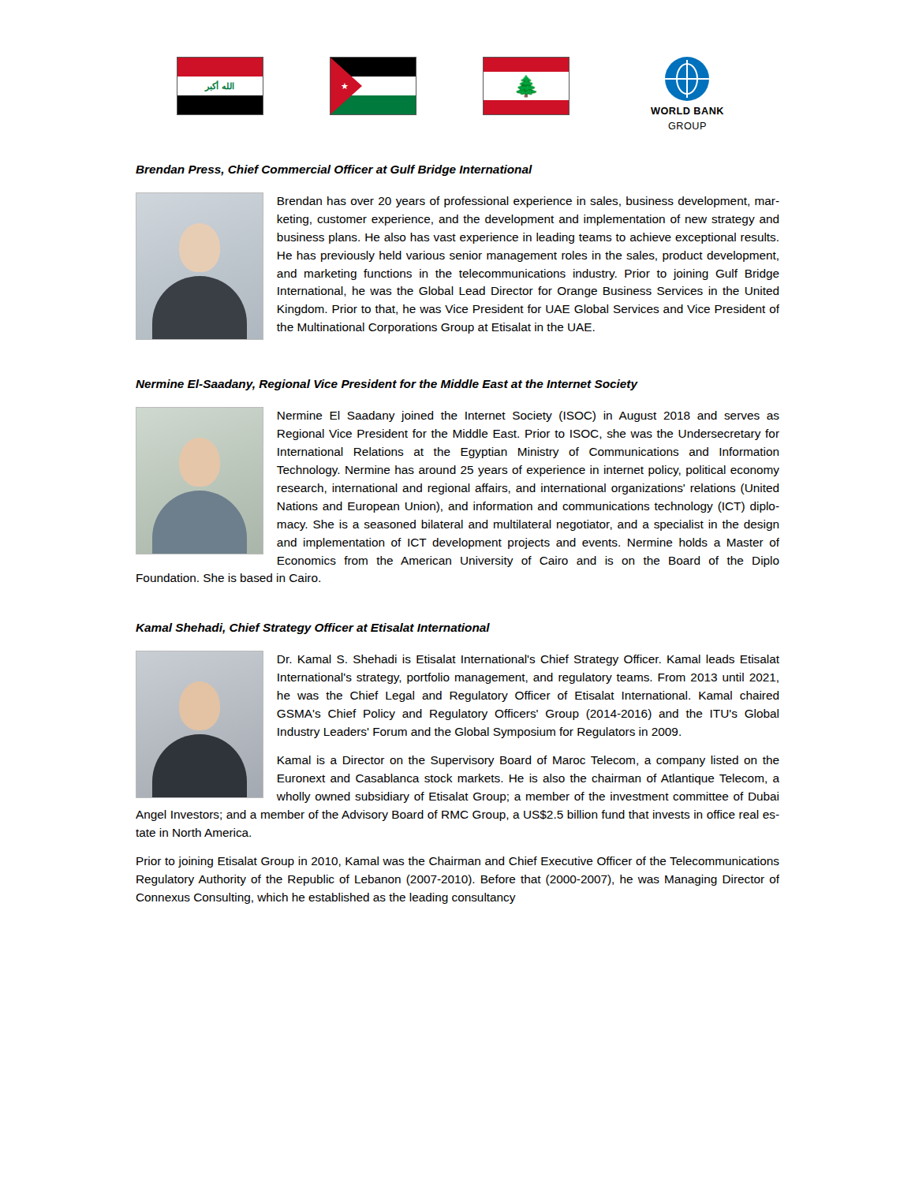الله أكبر
★
🌲
WORLD BANK GROUP
Brendan Press, Chief Commercial Officer at Gulf Bridge International
Brendan has over 20 years of professional experience in sales, business development, marketing, customer experience, and the development and implementation of new strategy and business plans. He also has vast experience in leading teams to achieve exceptional results. He has previously held various senior management roles in the sales, product development, and marketing functions in the telecommunications industry. Prior to joining Gulf Bridge International, he was the Global Lead Director for Orange Business Services in the United Kingdom. Prior to that, he was Vice President for UAE Global Services and Vice President of the Multinational Corporations Group at Etisalat in the UAE.
Nermine El-Saadany, Regional Vice President for the Middle East at the Internet Society
Nermine El Saadany joined the Internet Society (ISOC) in August 2018 and serves as Regional Vice President for the Middle East. Prior to ISOC, she was the Undersecretary for International Relations at the Egyptian Ministry of Communications and Information Technology. Nermine has around 25 years of experience in internet policy, political economy research, international and regional affairs, and international organizations' relations (United Nations and European Union), and information and communications technology (ICT) diplomacy. She is a seasoned bilateral and multilateral negotiator, and a specialist in the design and implementation of ICT development projects and events. Nermine holds a Master of Economics from the American University of Cairo and is on the Board of the Diplo Foundation. She is based in Cairo.
Kamal Shehadi, Chief Strategy Officer at Etisalat International
Dr. Kamal S. Shehadi is Etisalat International's Chief Strategy Officer. Kamal leads Etisalat International's strategy, portfolio management, and regulatory teams. From 2013 until 2021, he was the Chief Legal and Regulatory Officer of Etisalat International. Kamal chaired GSMA's Chief Policy and Regulatory Officers' Group (2014-2016) and the ITU's Global Industry Leaders' Forum and the Global Symposium for Regulators in 2009.
Kamal is a Director on the Supervisory Board of Maroc Telecom, a company listed on the Euronext and Casablanca stock markets. He is also the chairman of Atlantique Telecom, a wholly owned subsidiary of Etisalat Group; a member of the investment committee of Dubai Angel Investors; and a member of the Advisory Board of RMC Group, a US$2.5 billion fund that invests in office real estate in North America.
Prior to joining Etisalat Group in 2010, Kamal was the Chairman and Chief Executive Officer of the Telecommunications Regulatory Authority of the Republic of Lebanon (2007-2010). Before that (2000-2007), he was Managing Director of Connexus Consulting, which he established as the leading consultancy